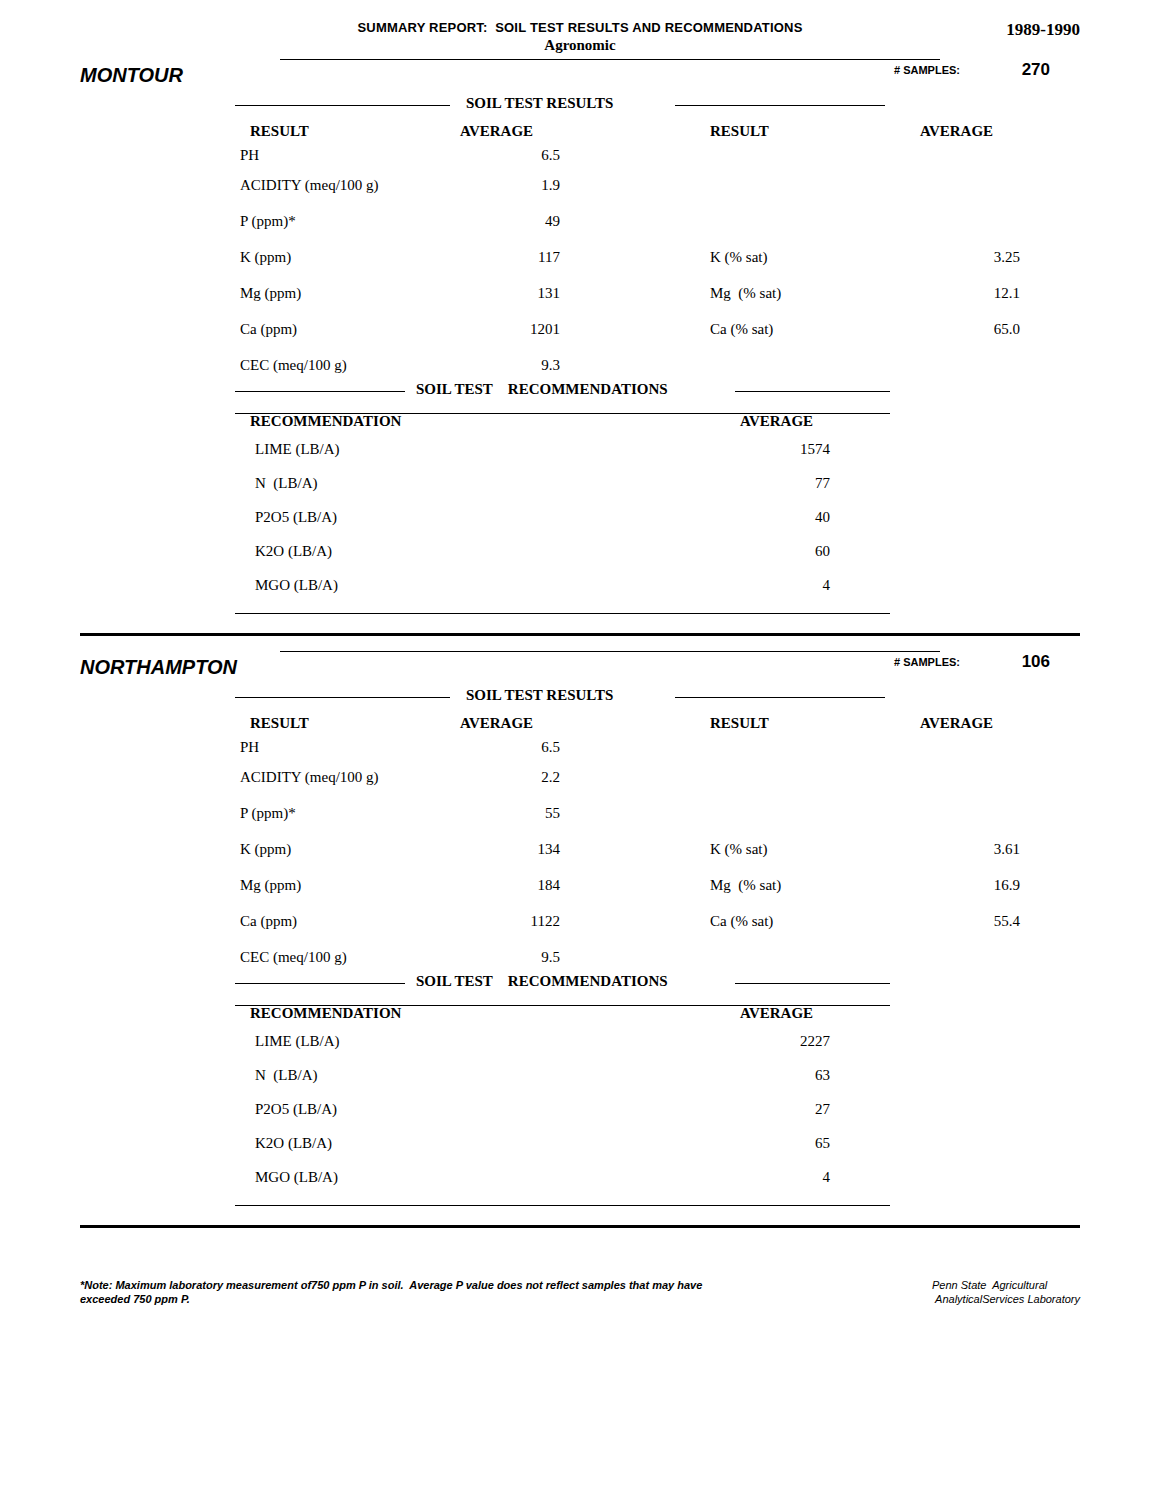1989-1990
SUMMARY REPORT: SOIL TEST RESULTS AND RECOMMENDATIONS
Agronomic
MONTOUR
# SAMPLES:
270
SOIL TEST RESULTS
RESULT AVERAGE
PH 6.5
ACIDITY (meq/100 g) 1.9
P (ppm)* 49
K (ppm) 117
Mg (ppm) 131
Ca (ppm) 1201
CEC (meq/100 g) 9.3
RESULT AVERAGE
K (% sat) 3.25
Mg (% sat) 12.1
Ca (% sat) 65.0
SOIL TEST RECOMMENDATIONS
RECOMMENDATION AVERAGE
LIME (LB/A) 1574
N (LB/A) 77
P2O5 (LB/A) 40
K2O (LB/A) 60
MGO (LB/A) 4
NORTHAMPTON
# SAMPLES:
106
SOIL TEST RESULTS
RESULT AVERAGE
PH 6.5
ACIDITY (meq/100 g) 2.2
P (ppm)* 55
K (ppm) 134
Mg (ppm) 184
Ca (ppm) 1122
CEC (meq/100 g) 9.5
RESULT AVERAGE
K (% sat) 3.61
Mg (% sat) 16.9
Ca (% sat) 55.4
SOIL TEST RECOMMENDATIONS
RECOMMENDATION AVERAGE
LIME (LB/A) 2227
N (LB/A) 63
P2O5 (LB/A) 27
K2O (LB/A) 65
MGO (LB/A) 4
*Note: Maximum laboratory measurement of750 ppm P in soil. Average P value does not reflect samples that may have exceeded 750 ppm P.
Penn State Agricultural
AnalyticalServices Laboratory